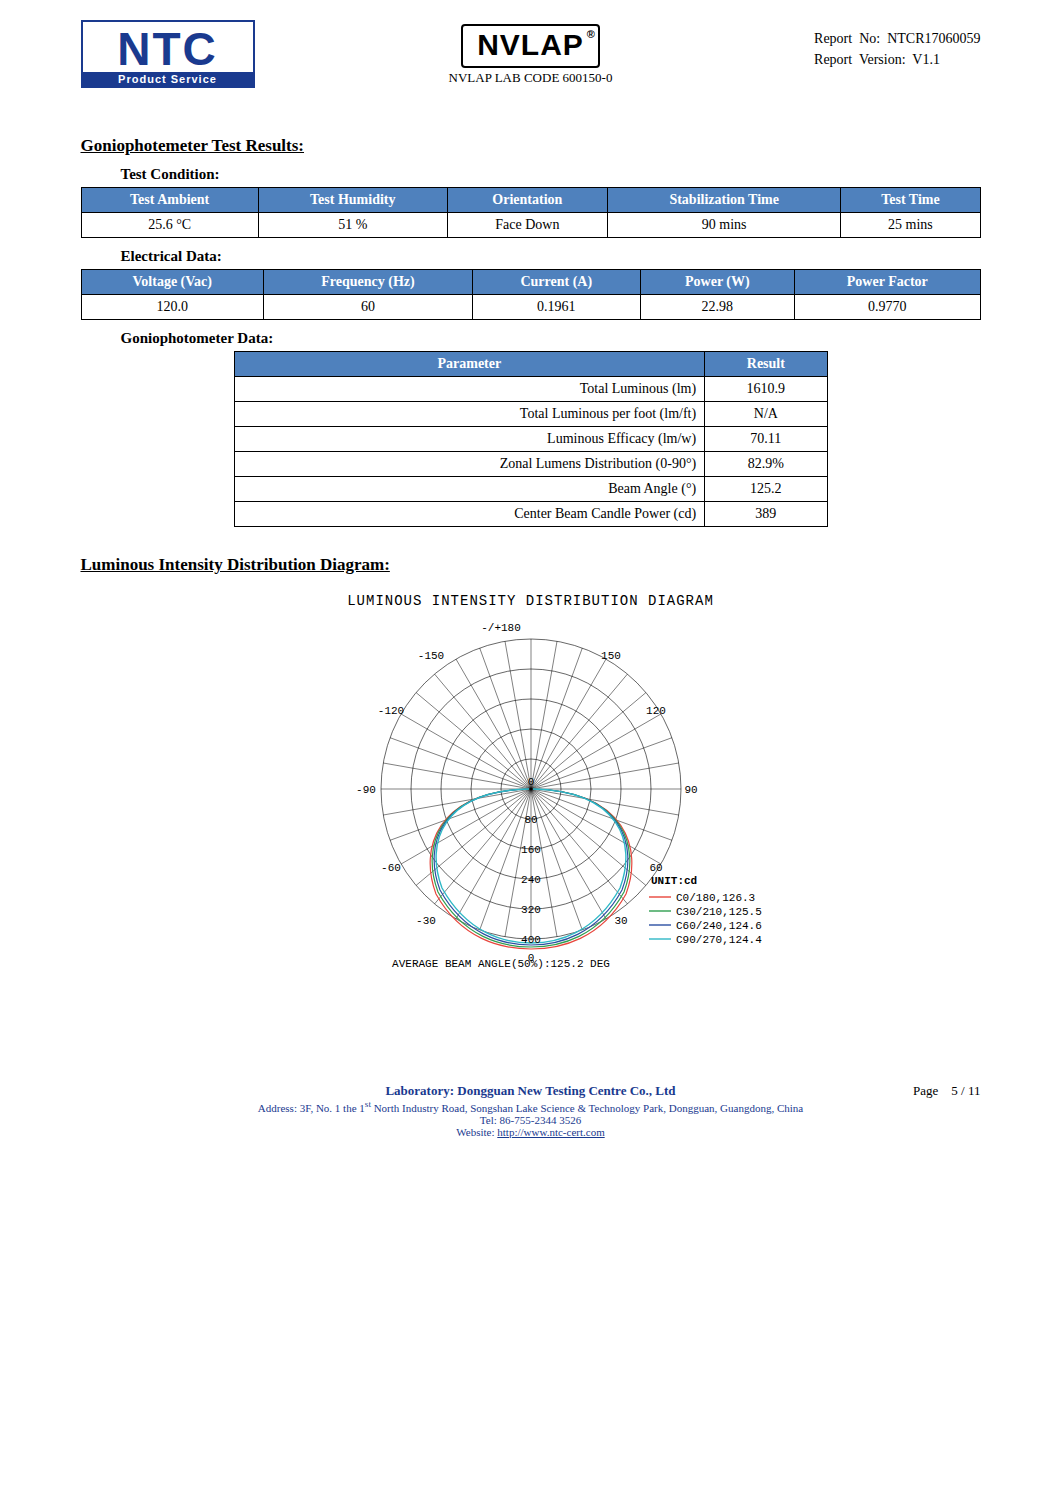NTC
Product Service
NVLAP®
NVLAP LAB CODE 600150-0
Report No: NTCR17060059
Report Version: V1.1
Goniophotemeter Test Results:
Test Condition:
| Test Ambient | Test Humidity | Orientation | Stabilization Time | Test Time |
| --- | --- | --- | --- | --- |
| 25.6 °C | 51 % | Face Down | 90 mins | 25 mins |
Electrical Data:
| Voltage (Vac) | Frequency (Hz) | Current (A) | Power (W) | Power Factor |
| --- | --- | --- | --- | --- |
| 120.0 | 60 | 0.1961 | 22.98 | 0.9770 |
Goniophotometer Data:
| Parameter | Result |
| --- | --- |
| Total Luminous (lm) | 1610.9 |
| Total Luminous per foot (lm/ft) | N/A |
| Luminous Efficacy (lm/w) | 70.11 |
| Zonal Lumens Distribution (0-90°) | 82.9% |
| Beam Angle (°) | 125.2 |
| Center Beam Candle Power (cd) | 389 |
Luminous Intensity Distribution Diagram:
LUMINOUS INTENSITY DISTRIBUTION DIAGRAM
0 80 160 240 320 400 0 -/+180 -150 150 -120 120 -90 90 -60 60 -30 30 UNIT:cd C0/180,126.3 C30/210,125.5 C60/240,124.6 C90/270,124.4 AVERAGE BEAM ANGLE(50%):125.2 DEG
Page 5 / 11
Laboratory: Dongguan New Testing Centre Co., Ltd
Address: 3F, No. 1 the 1st North Industry Road, Songshan Lake Science & Technology Park, Dongguan, Guangdong, China
Tel: 86-755-2344 3526
Website: http://www.ntc-cert.com